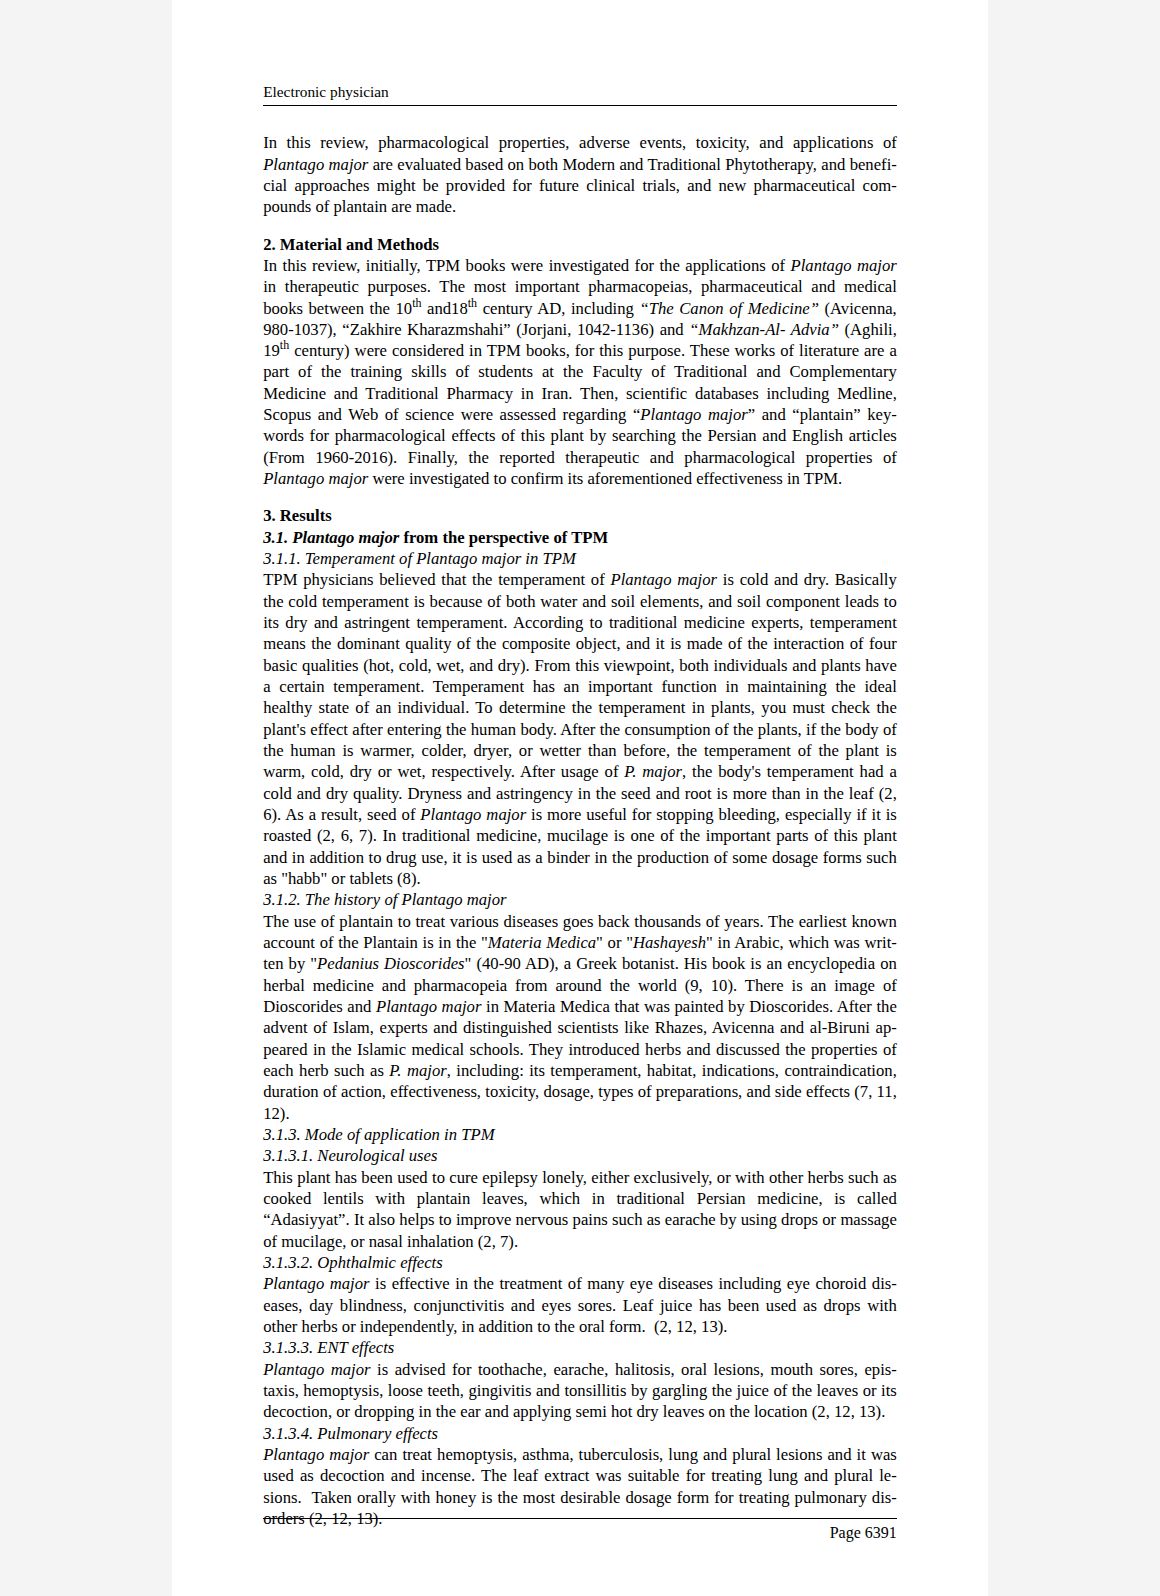Electronic physician
In this review, pharmacological properties, adverse events, toxicity, and applications of Plantago major are evaluated based on both Modern and Traditional Phytotherapy, and beneficial approaches might be provided for future clinical trials, and new pharmaceutical compounds of plantain are made.
2. Material and Methods
In this review, initially, TPM books were investigated for the applications of Plantago major in therapeutic purposes. The most important pharmacopeias, pharmaceutical and medical books between the 10th and18th century AD, including “The Canon of Medicine” (Avicenna, 980-1037), “Zakhire Kharazmshahi” (Jorjani, 1042-1136) and “Makhzan-Al- Advia” (Aghili, 19th century) were considered in TPM books, for this purpose. These works of literature are a part of the training skills of students at the Faculty of Traditional and Complementary Medicine and Traditional Pharmacy in Iran. Then, scientific databases including Medline, Scopus and Web of science were assessed regarding “Plantago major” and “plantain” keywords for pharmacological effects of this plant by searching the Persian and English articles (From 1960-2016). Finally, the reported therapeutic and pharmacological properties of Plantago major were investigated to confirm its aforementioned effectiveness in TPM.
3. Results
3.1. Plantago major from the perspective of TPM
3.1.1. Temperament of Plantago major in TPM
TPM physicians believed that the temperament of Plantago major is cold and dry. Basically the cold temperament is because of both water and soil elements, and soil component leads to its dry and astringent temperament. According to traditional medicine experts, temperament means the dominant quality of the composite object, and it is made of the interaction of four basic qualities (hot, cold, wet, and dry). From this viewpoint, both individuals and plants have a certain temperament. Temperament has an important function in maintaining the ideal healthy state of an individual. To determine the temperament in plants, you must check the plant's effect after entering the human body. After the consumption of the plants, if the body of the human is warmer, colder, dryer, or wetter than before, the temperament of the plant is warm, cold, dry or wet, respectively. After usage of P. major, the body's temperament had a cold and dry quality. Dryness and astringency in the seed and root is more than in the leaf (2, 6). As a result, seed of Plantago major is more useful for stopping bleeding, especially if it is roasted (2, 6, 7). In traditional medicine, mucilage is one of the important parts of this plant and in addition to drug use, it is used as a binder in the production of some dosage forms such as "habb" or tablets (8).
3.1.2. The history of Plantago major
The use of plantain to treat various diseases goes back thousands of years. The earliest known account of the Plantain is in the "Materia Medica" or "Hashayesh" in Arabic, which was written by "Pedanius Dioscorides" (40-90 AD), a Greek botanist. His book is an encyclopedia on herbal medicine and pharmacopeia from around the world (9, 10). There is an image of Dioscorides and Plantago major in Materia Medica that was painted by Dioscorides. After the advent of Islam, experts and distinguished scientists like Rhazes, Avicenna and al-Biruni appeared in the Islamic medical schools. They introduced herbs and discussed the properties of each herb such as P. major, including: its temperament, habitat, indications, contraindication, duration of action, effectiveness, toxicity, dosage, types of preparations, and side effects (7, 11, 12).
3.1.3. Mode of application in TPM
3.1.3.1. Neurological uses
This plant has been used to cure epilepsy lonely, either exclusively, or with other herbs such as cooked lentils with plantain leaves, which in traditional Persian medicine, is called “Adasiyyat”. It also helps to improve nervous pains such as earache by using drops or massage of mucilage, or nasal inhalation (2, 7).
3.1.3.2. Ophthalmic effects
Plantago major is effective in the treatment of many eye diseases including eye choroid diseases, day blindness, conjunctivitis and eyes sores. Leaf juice has been used as drops with other herbs or independently, in addition to the oral form. (2, 12, 13).
3.1.3.3. ENT effects
Plantago major is advised for toothache, earache, halitosis, oral lesions, mouth sores, epistaxis, hemoptysis, loose teeth, gingivitis and tonsillitis by gargling the juice of the leaves or its decoction, or dropping in the ear and applying semi hot dry leaves on the location (2, 12, 13).
3.1.3.4. Pulmonary effects
Plantago major can treat hemoptysis, asthma, tuberculosis, lung and plural lesions and it was used as decoction and incense. The leaf extract was suitable for treating lung and plural lesions. Taken orally with honey is the most desirable dosage form for treating pulmonary disorders (2, 12, 13).
Page 6391